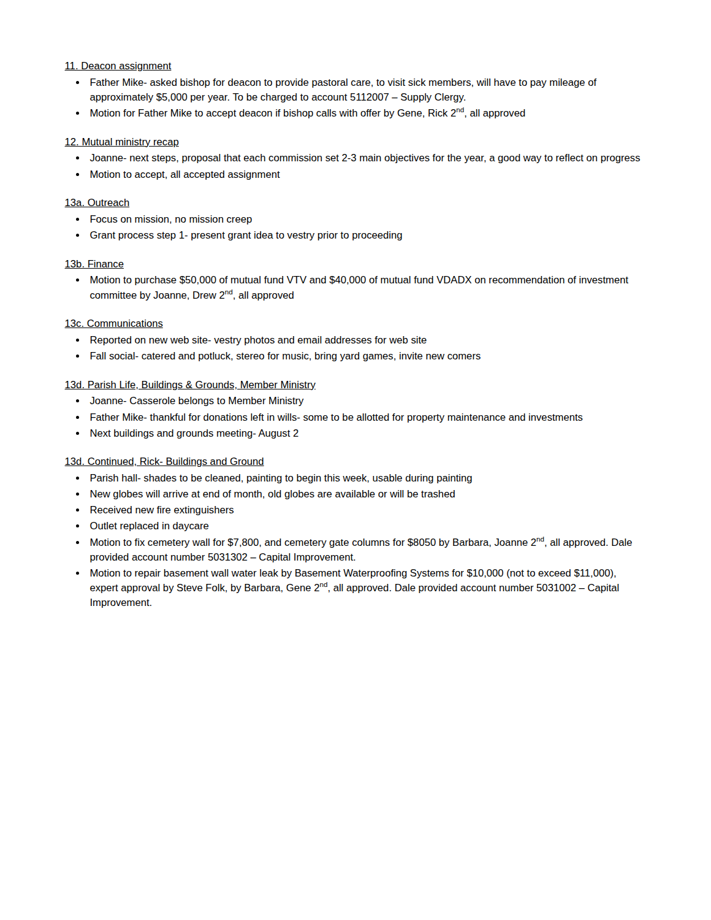11. Deacon assignment
Father Mike- asked bishop for deacon to provide pastoral care, to visit sick members, will have to pay mileage of approximately $5,000 per year. To be charged to account 5112007 – Supply Clergy.
Motion for Father Mike to accept deacon if bishop calls with offer by Gene, Rick 2nd, all approved
12. Mutual ministry recap
Joanne- next steps, proposal that each commission set 2-3 main objectives for the year, a good way to reflect on progress
Motion to accept, all accepted assignment
13a. Outreach
Focus on mission, no mission creep
Grant process step 1- present grant idea to vestry prior to proceeding
13b. Finance
Motion to purchase $50,000 of mutual fund VTV and $40,000 of mutual fund VDADX on recommendation of investment committee by Joanne, Drew 2nd, all approved
13c. Communications
Reported on new web site- vestry photos and email addresses for web site
Fall social- catered and potluck, stereo for music, bring yard games, invite new comers
13d. Parish Life, Buildings & Grounds, Member Ministry
Joanne- Casserole belongs to Member Ministry
Father Mike- thankful for donations left in wills- some to be allotted for property maintenance and investments
Next buildings and grounds meeting- August 2
13d. Continued, Rick- Buildings and Ground
Parish hall- shades to be cleaned, painting to begin this week, usable during painting
New globes will arrive at end of month, old globes are available or will be trashed
Received new fire extinguishers
Outlet replaced in daycare
Motion to fix cemetery wall for $7,800, and cemetery gate columns for $8050 by Barbara, Joanne 2nd, all approved. Dale provided account number 5031302 – Capital Improvement.
Motion to repair basement wall water leak by Basement Waterproofing Systems for $10,000 (not to exceed $11,000), expert approval by Steve Folk, by Barbara, Gene 2nd, all approved. Dale provided account number 5031002 – Capital Improvement.